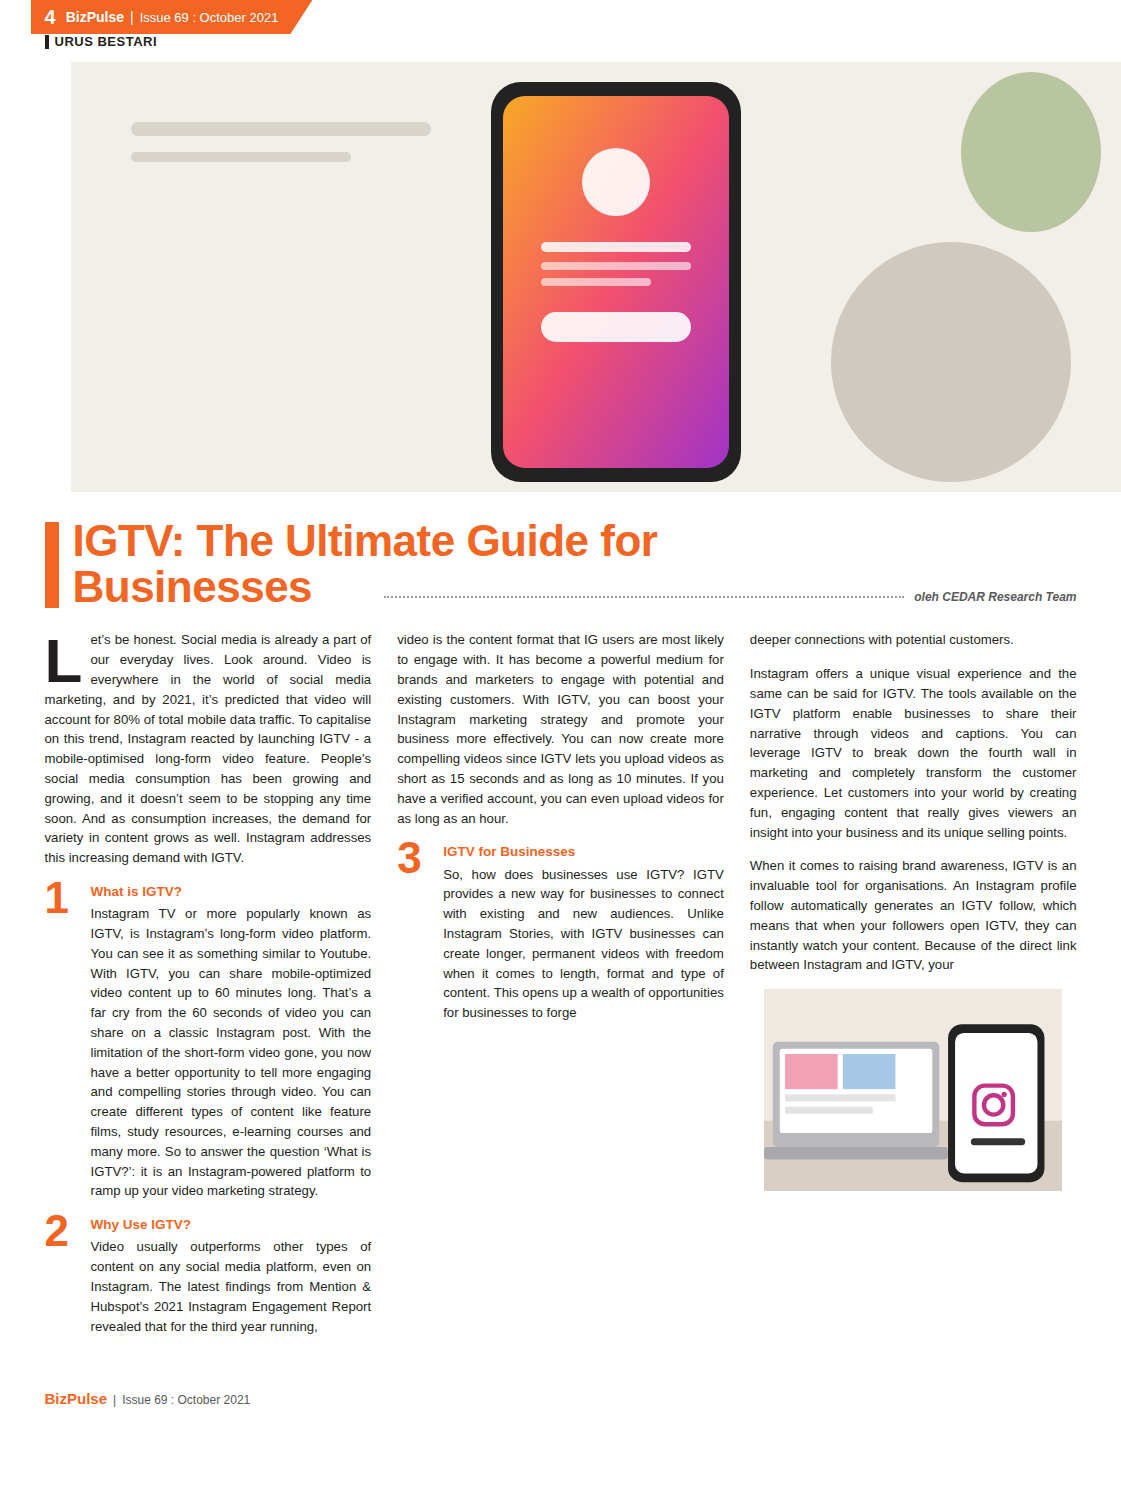4 BizPulse | Issue 69 : October 2021
URUS BESTARI
IGTV: The Ultimate Guide for Businesses
oleh CEDAR Research Team
Let’s be honest. Social media is already a part of our everyday lives. Look around. Video is everywhere in the world of social media marketing, and by 2021, it’s predicted that video will account for 80% of total mobile data traffic. To capitalise on this trend, Instagram reacted by launching IGTV - a mobile-optimised long-form video feature. People’s social media consumption has been growing and growing, and it doesn’t seem to be stopping any time soon. And as consumption increases, the demand for variety in content grows as well. Instagram addresses this increasing demand with IGTV.
1
What is IGTV?
Instagram TV or more popularly known as IGTV, is Instagram’s long-form video platform. You can see it as something similar to Youtube. With IGTV, you can share mobile-optimized video content up to 60 minutes long. That’s a far cry from the 60 seconds of video you can share on a classic Instagram post. With the limitation of the short-form video gone, you now have a better opportunity to tell more engaging and compelling stories through video. You can create different types of content like feature films, study resources, e-learning courses and many more. So to answer the question ‘What is IGTV?’: it is an Instagram-powered platform to ramp up your video marketing strategy.
2
Why Use IGTV?
Video usually outperforms other types of content on any social media platform, even on Instagram. The latest findings from Mention & Hubspot’s 2021 Instagram Engagement Report revealed that for the third year running,
video is the content format that IG users are most likely to engage with. It has become a powerful medium for brands and marketers to engage with potential and existing customers. With IGTV, you can boost your Instagram marketing strategy and promote your business more effectively. You can now create more compelling videos since IGTV lets you upload videos as short as 15 seconds and as long as 10 minutes. If you have a verified account, you can even upload videos for as long as an hour.
3
IGTV for Businesses
So, how does businesses use IGTV? IGTV provides a new way for businesses to connect with existing and new audiences. Unlike Instagram Stories, with IGTV businesses can create longer, permanent videos with freedom when it comes to length, format and type of content. This opens up a wealth of opportunities for businesses to forge
deeper connections with potential customers.
Instagram offers a unique visual experience and the same can be said for IGTV. The tools available on the IGTV platform enable businesses to share their narrative through videos and captions. You can leverage IGTV to break down the fourth wall in marketing and completely transform the customer experience. Let customers into your world by creating fun, engaging content that really gives viewers an insight into your business and its unique selling points.
When it comes to raising brand awareness, IGTV is an invaluable tool for organisations. An Instagram profile follow automatically generates an IGTV follow, which means that when your followers open IGTV, they can instantly watch your content. Because of the direct link between Instagram and IGTV, your
BizPulse|Issue 69 : October 2021